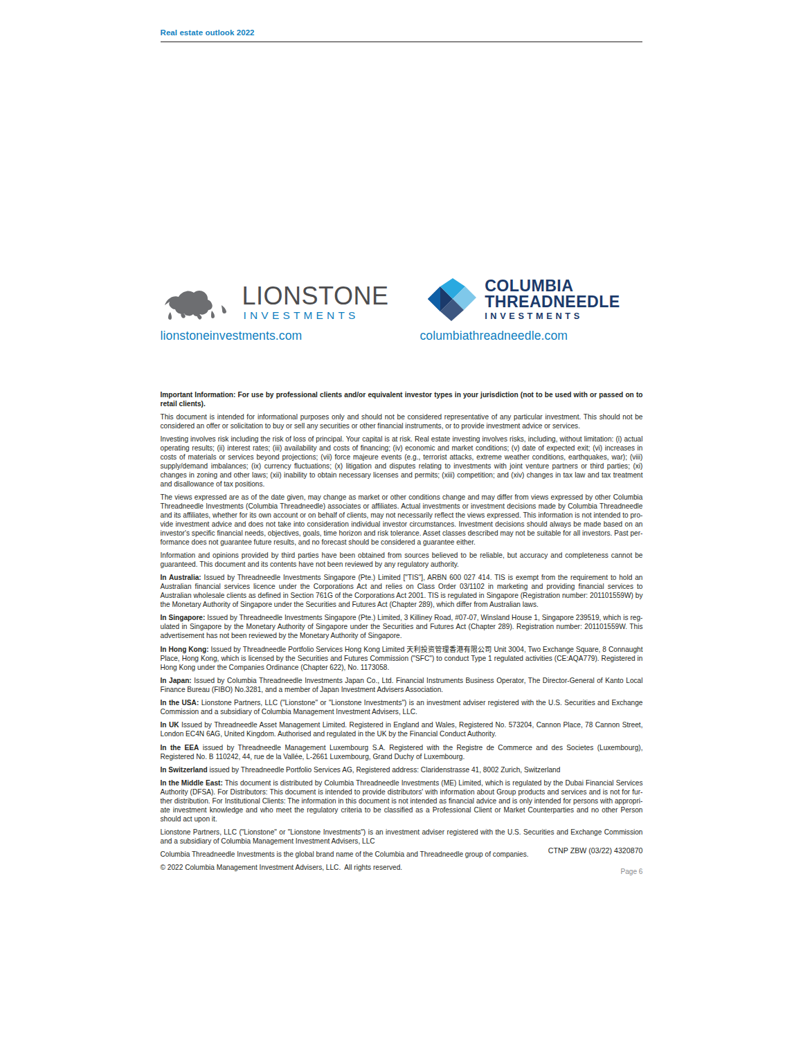Real estate outlook 2022
LIONSTONE
INVESTMENTS
COLUMBIA
THREADNEEDLE
INVESTMENTS
lionstoneinvestments.com
columbiathreadneedle.com
Important Information: For use by professional clients and/or equivalent investor types in your jurisdiction (not to be used with or passed on to retail clients).
This document is intended for informational purposes only and should not be considered representative of any particular investment. This should not be considered an offer or solicitation to buy or sell any securities or other financial instruments, or to provide investment advice or services.
Investing involves risk including the risk of loss of principal. Your capital is at risk. Real estate investing involves risks, including, without limitation: (i) actual operating results; (ii) interest rates; (iii) availability and costs of financing; (iv) economic and market conditions; (v) date of expected exit; (vi) increases in costs of materials or services beyond projections; (vii) force majeure events (e.g., terrorist attacks, extreme weather conditions, earthquakes, war); (viii) supply/demand imbalances; (ix) currency fluctuations; (x) litigation and disputes relating to investments with joint venture partners or third parties; (xi) changes in zoning and other laws; (xii) inability to obtain necessary licenses and permits; (xiii) competition; and (xiv) changes in tax law and tax treatment and disallowance of tax positions.
The views expressed are as of the date given, may change as market or other conditions change and may differ from views expressed by other Columbia Threadneedle Investments (Columbia Threadneedle) associates or affiliates. Actual investments or investment decisions made by Columbia Threadneedle and its affiliates, whether for its own account or on behalf of clients, may not necessarily reflect the views expressed. This information is not intended to provide investment advice and does not take into consideration individual investor circumstances. Investment decisions should always be made based on an investor's specific financial needs, objectives, goals, time horizon and risk tolerance. Asset classes described may not be suitable for all investors. Past performance does not guarantee future results, and no forecast should be considered a guarantee either.
Information and opinions provided by third parties have been obtained from sources believed to be reliable, but accuracy and completeness cannot be guaranteed. This document and its contents have not been reviewed by any regulatory authority.
In Australia: Issued by Threadneedle Investments Singapore (Pte.) Limited ["TIS"], ARBN 600 027 414. TIS is exempt from the requirement to hold an Australian financial services licence under the Corporations Act and relies on Class Order 03/1102 in marketing and providing financial services to Australian wholesale clients as defined in Section 761G of the Corporations Act 2001. TIS is regulated in Singapore (Registration number: 201101559W) by the Monetary Authority of Singapore under the Securities and Futures Act (Chapter 289), which differ from Australian laws.
In Singapore: Issued by Threadneedle Investments Singapore (Pte.) Limited, 3 Killiney Road, #07-07, Winsland House 1, Singapore 239519, which is regulated in Singapore by the Monetary Authority of Singapore under the Securities and Futures Act (Chapter 289). Registration number: 201101559W. This advertisement has not been reviewed by the Monetary Authority of Singapore.
In Hong Kong: Issued by Threadneedle Portfolio Services Hong Kong Limited 天利投资管理香港有限公司 Unit 3004, Two Exchange Square, 8 Connaught Place, Hong Kong, which is licensed by the Securities and Futures Commission ("SFC") to conduct Type 1 regulated activities (CE:AQA779). Registered in Hong Kong under the Companies Ordinance (Chapter 622), No. 1173058.
In Japan: Issued by Columbia Threadneedle Investments Japan Co., Ltd. Financial Instruments Business Operator, The Director-General of Kanto Local Finance Bureau (FIBO) No.3281, and a member of Japan Investment Advisers Association.
In the USA: Lionstone Partners, LLC ("Lionstone" or "Lionstone Investments") is an investment adviser registered with the U.S. Securities and Exchange Commission and a subsidiary of Columbia Management Investment Advisers, LLC.
In UK Issued by Threadneedle Asset Management Limited. Registered in England and Wales, Registered No. 573204, Cannon Place, 78 Cannon Street, London EC4N 6AG, United Kingdom. Authorised and regulated in the UK by the Financial Conduct Authority.
In the EEA issued by Threadneedle Management Luxembourg S.A. Registered with the Registre de Commerce and des Societes (Luxembourg), Registered No. B 110242, 44, rue de la Vallée, L-2661 Luxembourg, Grand Duchy of Luxembourg.
In Switzerland issued by Threadneedle Portfolio Services AG, Registered address: Claridenstrasse 41, 8002 Zurich, Switzerland
In the Middle East: This document is distributed by Columbia Threadneedle Investments (ME) Limited, which is regulated by the Dubai Financial Services Authority (DFSA). For Distributors: This document is intended to provide distributors' with information about Group products and services and is not for further distribution. For Institutional Clients: The information in this document is not intended as financial advice and is only intended for persons with appropriate investment knowledge and who meet the regulatory criteria to be classified as a Professional Client or Market Counterparties and no other Person should act upon it.
Lionstone Partners, LLC ("Lionstone" or "Lionstone Investments") is an investment adviser registered with the U.S. Securities and Exchange Commission and a subsidiary of Columbia Management Investment Advisers, LLC
Columbia Threadneedle Investments is the global brand name of the Columbia and Threadneedle group of companies.
© 2022 Columbia Management Investment Advisers, LLC. All rights reserved.
CTNP ZBW (03/22) 4320870
Page 6